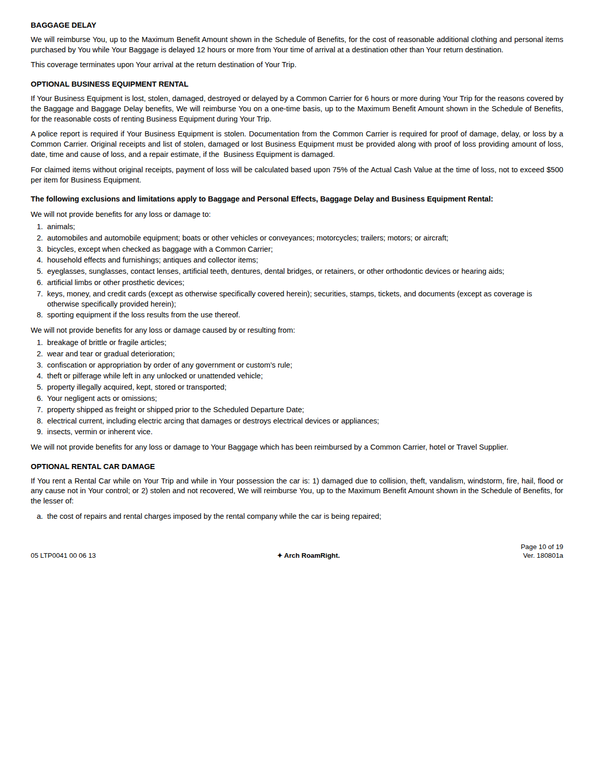Baggage Delay
We will reimburse You, up to the Maximum Benefit Amount shown in the Schedule of Benefits, for the cost of reasonable additional clothing and personal items purchased by You while Your Baggage is delayed 12 hours or more from Your time of arrival at a destination other than Your return destination.
This coverage terminates upon Your arrival at the return destination of Your Trip.
Optional Business Equipment Rental
If Your Business Equipment is lost, stolen, damaged, destroyed or delayed by a Common Carrier for 6 hours or more during Your Trip for the reasons covered by the Baggage and Baggage Delay benefits, We will reimburse You on a one-time basis, up to the Maximum Benefit Amount shown in the Schedule of Benefits, for the reasonable costs of renting Business Equipment during Your Trip.
A police report is required if Your Business Equipment is stolen. Documentation from the Common Carrier is required for proof of damage, delay, or loss by a Common Carrier. Original receipts and list of stolen, damaged or lost Business Equipment must be provided along with proof of loss providing amount of loss, date, time and cause of loss, and a repair estimate, if the Business Equipment is damaged.
For claimed items without original receipts, payment of loss will be calculated based upon 75% of the Actual Cash Value at the time of loss, not to exceed $500 per item for Business Equipment.
The following exclusions and limitations apply to Baggage and Personal Effects, Baggage Delay and Business Equipment Rental:
We will not provide benefits for any loss or damage to:
animals;
automobiles and automobile equipment; boats or other vehicles or conveyances; motorcycles; trailers; motors; or aircraft;
bicycles, except when checked as baggage with a Common Carrier;
household effects and furnishings; antiques and collector items;
eyeglasses, sunglasses, contact lenses, artificial teeth, dentures, dental bridges, or retainers, or other orthodontic devices or hearing aids;
artificial limbs or other prosthetic devices;
keys, money, and credit cards (except as otherwise specifically covered herein); securities, stamps, tickets, and documents (except as coverage is otherwise specifically provided herein);
sporting equipment if the loss results from the use thereof.
We will not provide benefits for any loss or damage caused by or resulting from:
breakage of brittle or fragile articles;
wear and tear or gradual deterioration;
confiscation or appropriation by order of any government or custom’s rule;
theft or pilferage while left in any unlocked or unattended vehicle;
property illegally acquired, kept, stored or transported;
Your negligent acts or omissions;
property shipped as freight or shipped prior to the Scheduled Departure Date;
electrical current, including electric arcing that damages or destroys electrical devices or appliances;
insects, vermin or inherent vice.
We will not provide benefits for any loss or damage to Your Baggage which has been reimbursed by a Common Carrier, hotel or Travel Supplier.
Optional Rental Car Damage
If You rent a Rental Car while on Your Trip and while in Your possession the car is: 1) damaged due to collision, theft, vandalism, windstorm, fire, hail, flood or any cause not in Your control; or 2) stolen and not recovered, We will reimburse You, up to the Maximum Benefit Amount shown in the Schedule of Benefits, for the lesser of:
the cost of repairs and rental charges imposed by the rental company while the car is being repaired;
05 LTP0041 00 06 13
✦ Arch RoamRight.
Page 10 of 19
Ver. 180801a